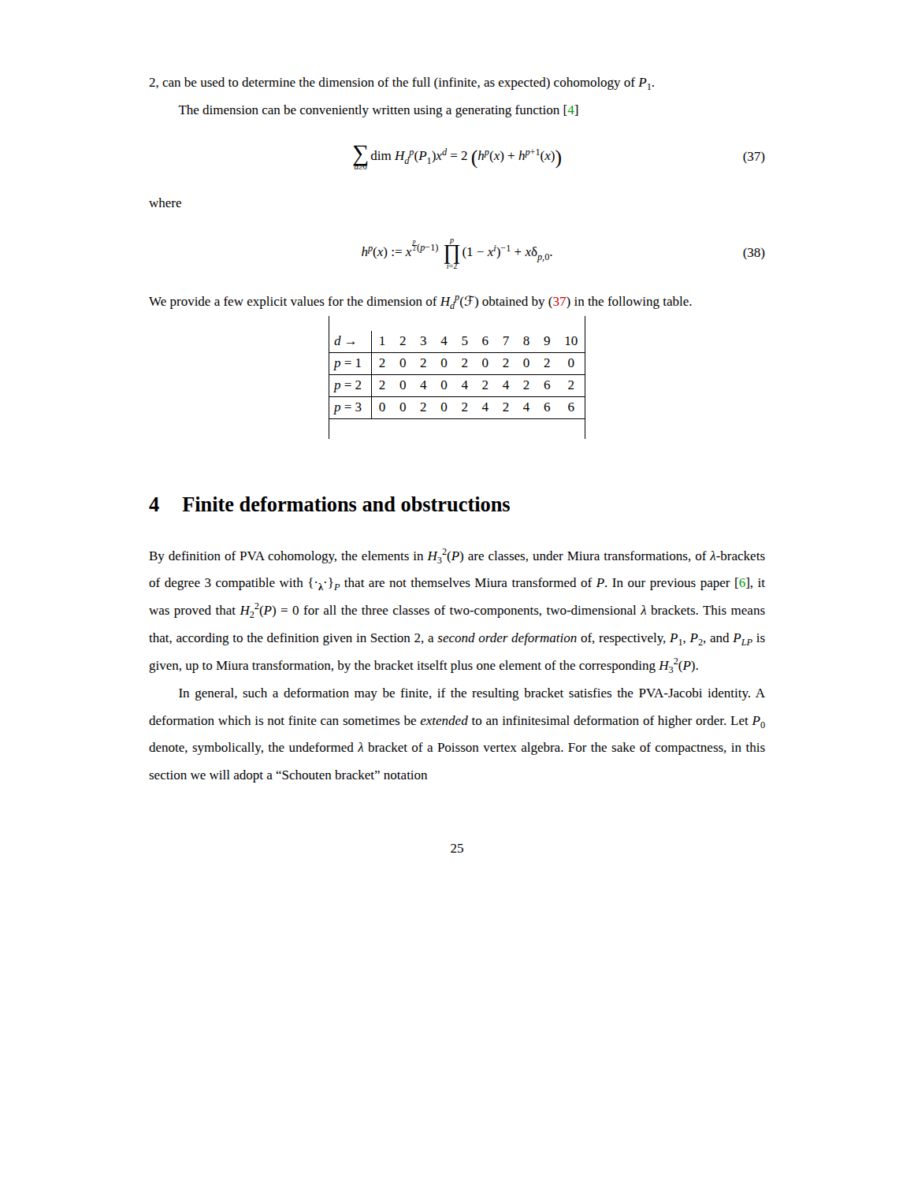2, can be used to determine the dimension of the full (infinite, as expected) cohomology of P1.
The dimension can be conveniently written using a generating function [4]
∑d≥0dim Hdp(P1)xd = 2 (hp(x) + hp+1(x)) (37)
where
hp(x) := xp 2(p−1) p∏i=2(1 − xi)−1 + xδp,0. (38)
We provide a few explicit values for the dimension of Hdp(ℱ) obtained by (37) in the following table.
| d → | 1 | 2 | 3 | 4 | 5 | 6 | 7 | 8 | 9 | 10 |
| p = 1 | 2 | 0 | 2 | 0 | 2 | 0 | 2 | 0 | 2 | 0 |
| p = 2 | 2 | 0 | 4 | 0 | 4 | 2 | 4 | 2 | 6 | 2 |
| p = 3 | 0 | 0 | 2 | 0 | 2 | 4 | 2 | 4 | 6 | 6 |
4 Finite deformations and obstructions
By definition of PVA cohomology, the elements in H32(P) are classes, under Miura transformations, of λ-brackets of degree 3 compatible with {·λ·}P that are not themselves Miura transformed of P. In our previous paper [6], it was proved that H22(P) = 0 for all the three classes of two-components, two-dimensional λ brackets. This means that, according to the definition given in Section 2, a second order deformation of, respectively, P1, P2, and PLP is given, up to Miura transformation, by the bracket itselft plus one element of the corresponding H32(P).
In general, such a deformation may be finite, if the resulting bracket satisfies the PVA-Jacobi identity. A deformation which is not finite can sometimes be extended to an infinitesimal deformation of higher order. Let P0 denote, symbolically, the undeformed λ bracket of a Poisson vertex algebra. For the sake of compactness, in this section we will adopt a “Schouten bracket” notation
25